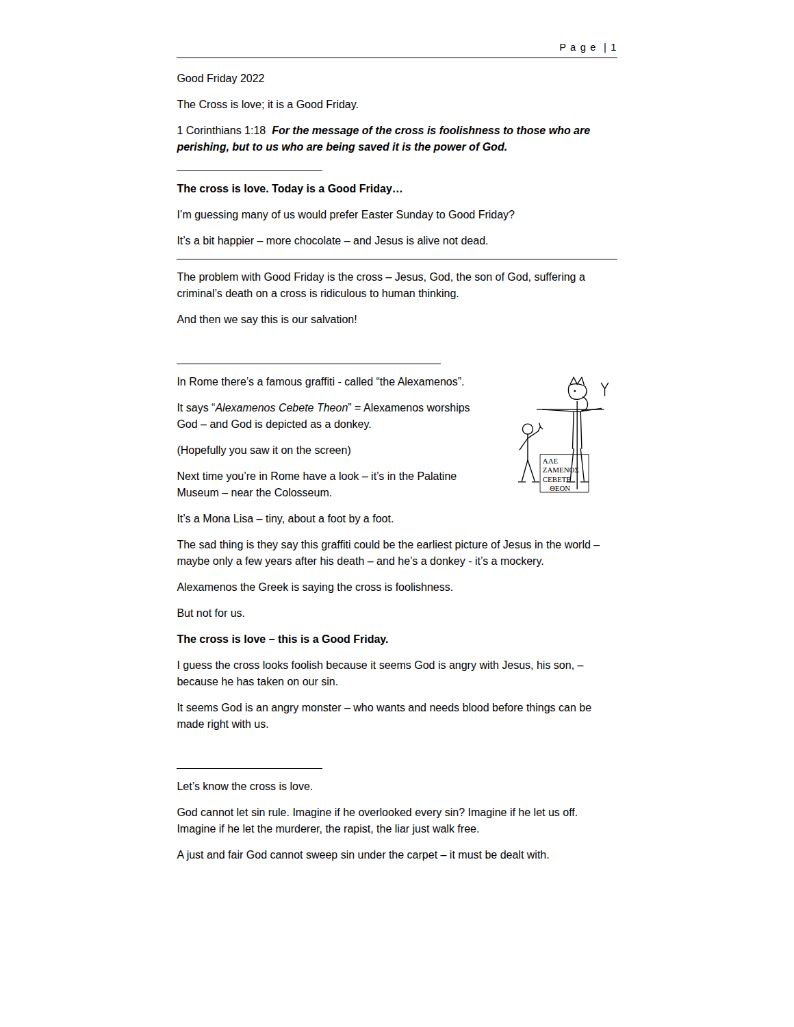P a g e | 1
Good Friday 2022
The Cross is love; it is a Good Friday.
1 Corinthians 1:18 For the message of the cross is foolishness to those who are perishing, but to us who are being saved it is the power of God.
The cross is love. Today is a Good Friday…
I’m guessing many of us would prefer Easter Sunday to Good Friday?
It’s a bit happier – more chocolate – and Jesus is alive not dead.
The problem with Good Friday is the cross – Jesus, God, the son of God, suffering a criminal’s death on a cross is ridiculous to human thinking.
And then we say this is our salvation!
ΑΛΕ ΖΑΜΕΝΟΣ CΕΒΕΤΕ ΘΕΟΝ
In Rome there’s a famous graffiti - called “the Alexamenos”.
It says “Alexamenos Cebete Theon” = Alexamenos worships God – and God is depicted as a donkey.
(Hopefully you saw it on the screen)
Next time you’re in Rome have a look – it’s in the Palatine Museum – near the Colosseum.
It’s a Mona Lisa – tiny, about a foot by a foot.
The sad thing is they say this graffiti could be the earliest picture of Jesus in the world – maybe only a few years after his death – and he’s a donkey - it’s a mockery.
Alexamenos the Greek is saying the cross is foolishness.
But not for us.
The cross is love – this is a Good Friday.
I guess the cross looks foolish because it seems God is angry with Jesus, his son, – because he has taken on our sin.
It seems God is an angry monster – who wants and needs blood before things can be made right with us.
Let’s know the cross is love.
God cannot let sin rule. Imagine if he overlooked every sin? Imagine if he let us off. Imagine if he let the murderer, the rapist, the liar just walk free.
A just and fair God cannot sweep sin under the carpet – it must be dealt with.